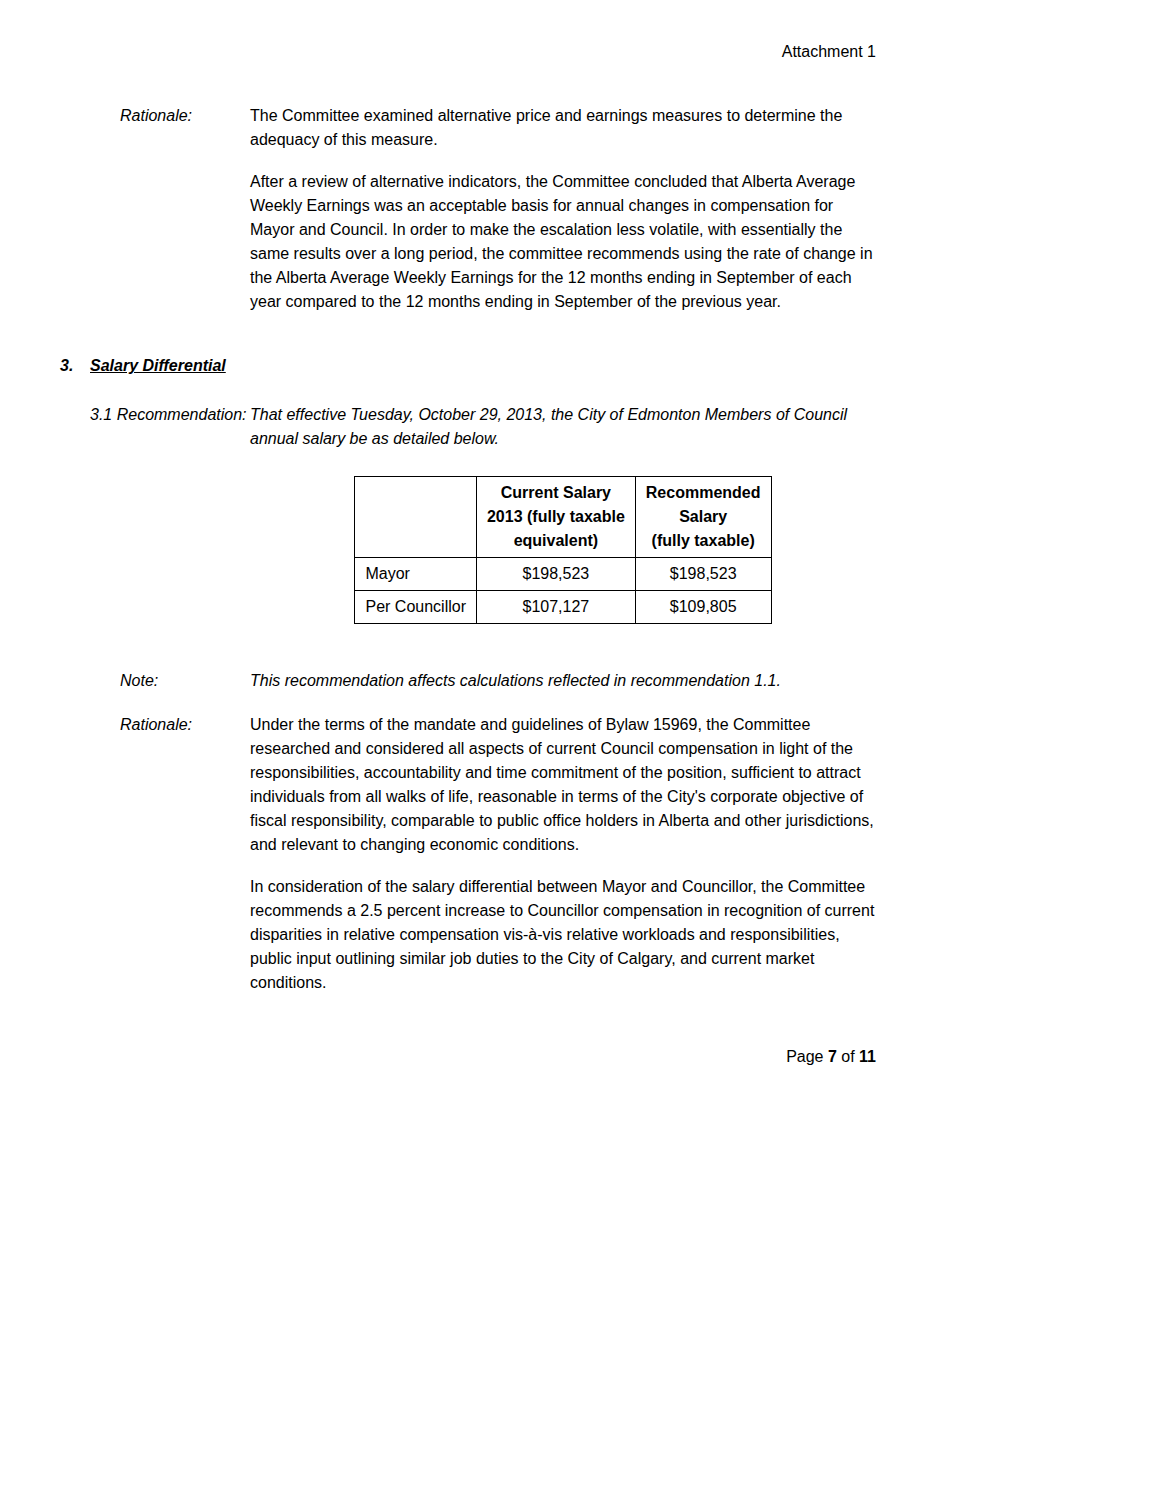Attachment 1
Rationale:
The Committee examined alternative price and earnings measures to determine the adequacy of this measure.
After a review of alternative indicators, the Committee concluded that Alberta Average Weekly Earnings was an acceptable basis for annual changes in compensation for Mayor and Council. In order to make the escalation less volatile, with essentially the same results over a long period, the committee recommends using the rate of change in the Alberta Average Weekly Earnings for the 12 months ending in September of each year compared to the 12 months ending in September of the previous year.
3. Salary Differential
3.1 Recommendation:
That effective Tuesday, October 29, 2013, the City of Edmonton Members of Council annual salary be as detailed below.
| | Current Salary 2013 (fully taxable equivalent) | Recommended Salary (fully taxable) |
| --- | --- | --- |
| Mayor | $198,523 | $198,523 |
| Per Councillor | $107,127 | $109,805 |
Note:
This recommendation affects calculations reflected in recommendation 1.1.
Rationale:
Under the terms of the mandate and guidelines of Bylaw 15969, the Committee researched and considered all aspects of current Council compensation in light of the responsibilities, accountability and time commitment of the position, sufficient to attract individuals from all walks of life, reasonable in terms of the City's corporate objective of fiscal responsibility, comparable to public office holders in Alberta and other jurisdictions, and relevant to changing economic conditions.
In consideration of the salary differential between Mayor and Councillor, the Committee recommends a 2.5 percent increase to Councillor compensation in recognition of current disparities in relative compensation vis-à-vis relative workloads and responsibilities, public input outlining similar job duties to the City of Calgary, and current market conditions.
Page 7 of 11